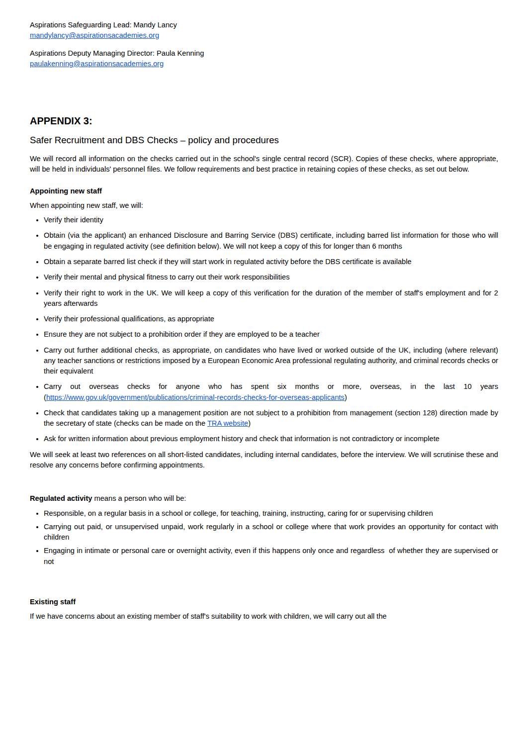Aspirations Safeguarding Lead: Mandy Lancy
mandylancy@aspirationsacademies.org
Aspirations Deputy Managing Director: Paula Kenning
paulakenning@aspirationsacademies.org
APPENDIX 3:
Safer Recruitment and DBS Checks – policy and procedures
We will record all information on the checks carried out in the school's single central record (SCR). Copies of these checks, where appropriate, will be held in individuals' personnel files. We follow requirements and best practice in retaining copies of these checks, as set out below.
Appointing new staff
When appointing new staff, we will:
Verify their identity
Obtain (via the applicant) an enhanced Disclosure and Barring Service (DBS) certificate, including barred list information for those who will be engaging in regulated activity (see definition below). We will not keep a copy of this for longer than 6 months
Obtain a separate barred list check if they will start work in regulated activity before the DBS certificate is available
Verify their mental and physical fitness to carry out their work responsibilities
Verify their right to work in the UK. We will keep a copy of this verification for the duration of the member of staff's employment and for 2 years afterwards
Verify their professional qualifications, as appropriate
Ensure they are not subject to a prohibition order if they are employed to be a teacher
Carry out further additional checks, as appropriate, on candidates who have lived or worked outside of the UK, including (where relevant) any teacher sanctions or restrictions imposed by a European Economic Area professional regulating authority, and criminal records checks or their equivalent
Carry out overseas checks for anyone who has spent six months or more, overseas, in the last 10 years (https://www.gov.uk/government/publications/criminal-records-checks-for-overseas-applicants)
Check that candidates taking up a management position are not subject to a prohibition from management (section 128) direction made by the secretary of state (checks can be made on the TRA website)
Ask for written information about previous employment history and check that information is not contradictory or incomplete
We will seek at least two references on all short-listed candidates, including internal candidates, before the interview. We will scrutinise these and resolve any concerns before confirming appointments.
Regulated activity means a person who will be:
Responsible, on a regular basis in a school or college, for teaching, training, instructing, caring for or supervising children
Carrying out paid, or unsupervised unpaid, work regularly in a school or college where that work provides an opportunity for contact with children
Engaging in intimate or personal care or overnight activity, even if this happens only once and regardless of whether they are supervised or not
Existing staff
If we have concerns about an existing member of staff's suitability to work with children, we will carry out all the